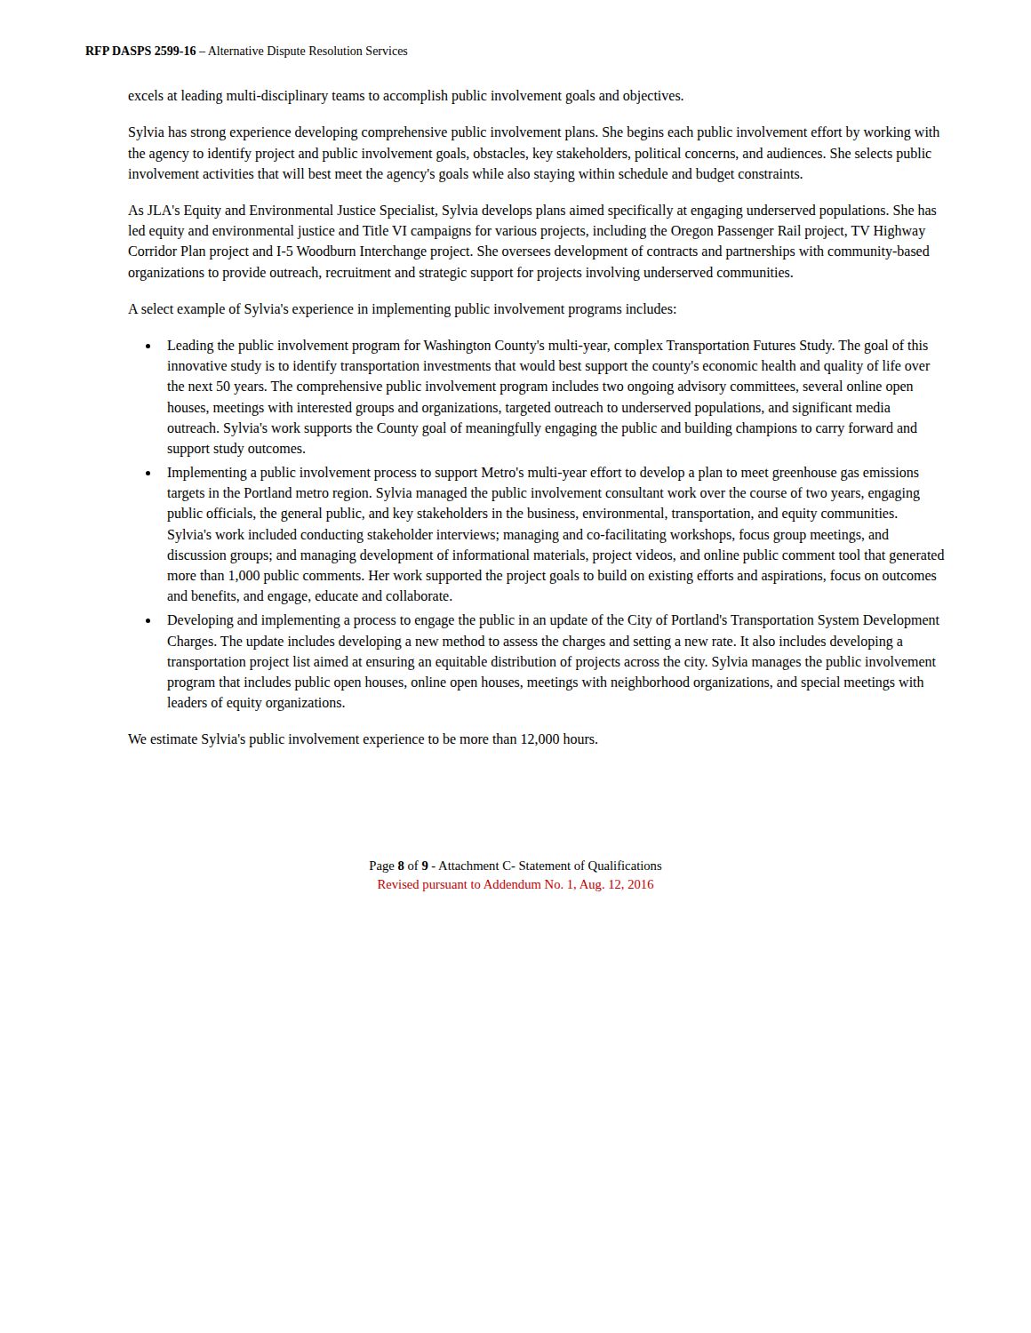RFP DASPS 2599-16 – Alternative Dispute Resolution Services
excels at leading multi-disciplinary teams to accomplish public involvement goals and objectives.
Sylvia has strong experience developing comprehensive public involvement plans. She begins each public involvement effort by working with the agency to identify project and public involvement goals, obstacles, key stakeholders, political concerns, and audiences. She selects public involvement activities that will best meet the agency's goals while also staying within schedule and budget constraints.
As JLA's Equity and Environmental Justice Specialist, Sylvia develops plans aimed specifically at engaging underserved populations. She has led equity and environmental justice and Title VI campaigns for various projects, including the Oregon Passenger Rail project, TV Highway Corridor Plan project and I-5 Woodburn Interchange project. She oversees development of contracts and partnerships with community-based organizations to provide outreach, recruitment and strategic support for projects involving underserved communities.
A select example of Sylvia's experience in implementing public involvement programs includes:
Leading the public involvement program for Washington County's multi-year, complex Transportation Futures Study. The goal of this innovative study is to identify transportation investments that would best support the county's economic health and quality of life over the next 50 years. The comprehensive public involvement program includes two ongoing advisory committees, several online open houses, meetings with interested groups and organizations, targeted outreach to underserved populations, and significant media outreach. Sylvia's work supports the County goal of meaningfully engaging the public and building champions to carry forward and support study outcomes.
Implementing a public involvement process to support Metro's multi-year effort to develop a plan to meet greenhouse gas emissions targets in the Portland metro region. Sylvia managed the public involvement consultant work over the course of two years, engaging public officials, the general public, and key stakeholders in the business, environmental, transportation, and equity communities. Sylvia's work included conducting stakeholder interviews; managing and co-facilitating workshops, focus group meetings, and discussion groups; and managing development of informational materials, project videos, and online public comment tool that generated more than 1,000 public comments. Her work supported the project goals to build on existing efforts and aspirations, focus on outcomes and benefits, and engage, educate and collaborate.
Developing and implementing a process to engage the public in an update of the City of Portland's Transportation System Development Charges. The update includes developing a new method to assess the charges and setting a new rate. It also includes developing a transportation project list aimed at ensuring an equitable distribution of projects across the city. Sylvia manages the public involvement program that includes public open houses, online open houses, meetings with neighborhood organizations, and special meetings with leaders of equity organizations.
We estimate Sylvia's public involvement experience to be more than 12,000 hours.
Page 8 of 9 - Attachment C- Statement of Qualifications
Revised pursuant to Addendum No. 1, Aug. 12, 2016